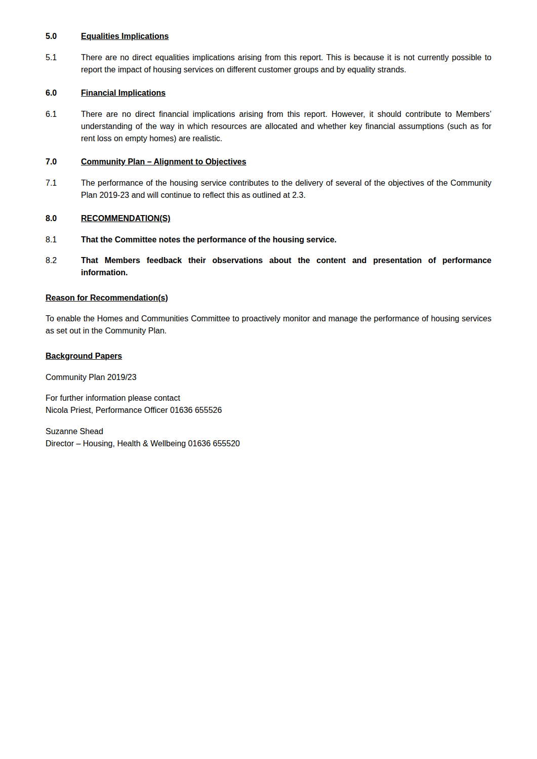5.0 Equalities Implications
5.1 There are no direct equalities implications arising from this report. This is because it is not currently possible to report the impact of housing services on different customer groups and by equality strands.
6.0 Financial Implications
6.1 There are no direct financial implications arising from this report. However, it should contribute to Members’ understanding of the way in which resources are allocated and whether key financial assumptions (such as for rent loss on empty homes) are realistic.
7.0 Community Plan – Alignment to Objectives
7.1 The performance of the housing service contributes to the delivery of several of the objectives of the Community Plan 2019-23 and will continue to reflect this as outlined at 2.3.
8.0 RECOMMENDATION(S)
8.1 That the Committee notes the performance of the housing service.
8.2 That Members feedback their observations about the content and presentation of performance information.
Reason for Recommendation(s)
To enable the Homes and Communities Committee to proactively monitor and manage the performance of housing services as set out in the Community Plan.
Background Papers
Community Plan 2019/23
For further information please contact
Nicola Priest, Performance Officer 01636 655526
Suzanne Shead
Director – Housing, Health & Wellbeing 01636 655520